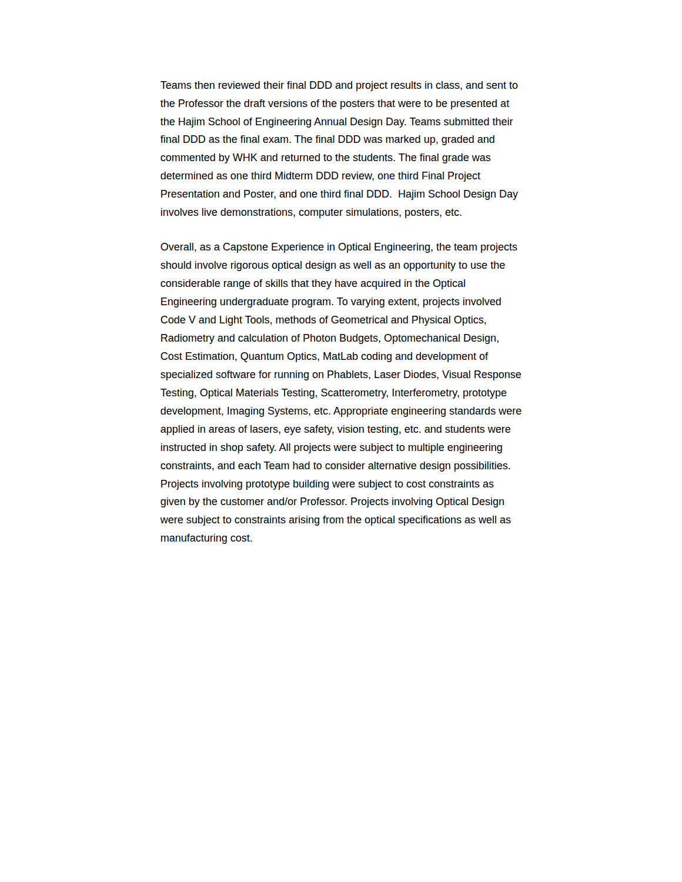Teams then reviewed their final DDD and project results in class, and sent to the Professor the draft versions of the posters that were to be presented at the Hajim School of Engineering Annual Design Day. Teams submitted their final DDD as the final exam. The final DDD was marked up, graded and commented by WHK and returned to the students. The final grade was determined as one third Midterm DDD review, one third Final Project Presentation and Poster, and one third final DDD. Hajim School Design Day involves live demonstrations, computer simulations, posters, etc.
Overall, as a Capstone Experience in Optical Engineering, the team projects should involve rigorous optical design as well as an opportunity to use the considerable range of skills that they have acquired in the Optical Engineering undergraduate program. To varying extent, projects involved Code V and Light Tools, methods of Geometrical and Physical Optics, Radiometry and calculation of Photon Budgets, Optomechanical Design, Cost Estimation, Quantum Optics, MatLab coding and development of specialized software for running on Phablets, Laser Diodes, Visual Response Testing, Optical Materials Testing, Scatterometry, Interferometry, prototype development, Imaging Systems, etc. Appropriate engineering standards were applied in areas of lasers, eye safety, vision testing, etc. and students were instructed in shop safety. All projects were subject to multiple engineering constraints, and each Team had to consider alternative design possibilities. Projects involving prototype building were subject to cost constraints as given by the customer and/or Professor. Projects involving Optical Design were subject to constraints arising from the optical specifications as well as manufacturing cost.